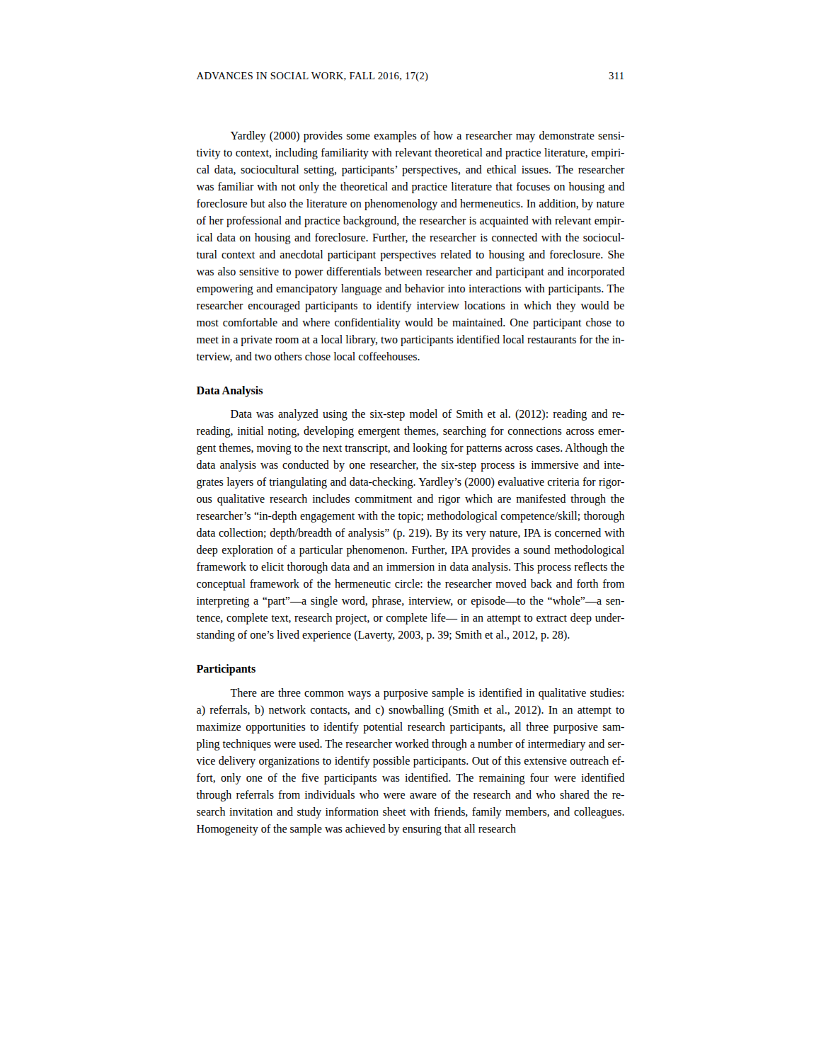Advances in Social Work, Fall 2016, 17(2) 311
Yardley (2000) provides some examples of how a researcher may demonstrate sensitivity to context, including familiarity with relevant theoretical and practice literature, empirical data, sociocultural setting, participants’ perspectives, and ethical issues. The researcher was familiar with not only the theoretical and practice literature that focuses on housing and foreclosure but also the literature on phenomenology and hermeneutics. In addition, by nature of her professional and practice background, the researcher is acquainted with relevant empirical data on housing and foreclosure. Further, the researcher is connected with the sociocultural context and anecdotal participant perspectives related to housing and foreclosure. She was also sensitive to power differentials between researcher and participant and incorporated empowering and emancipatory language and behavior into interactions with participants. The researcher encouraged participants to identify interview locations in which they would be most comfortable and where confidentiality would be maintained. One participant chose to meet in a private room at a local library, two participants identified local restaurants for the interview, and two others chose local coffeehouses.
Data Analysis
Data was analyzed using the six-step model of Smith et al. (2012): reading and re-reading, initial noting, developing emergent themes, searching for connections across emergent themes, moving to the next transcript, and looking for patterns across cases. Although the data analysis was conducted by one researcher, the six-step process is immersive and integrates layers of triangulating and data-checking. Yardley’s (2000) evaluative criteria for rigorous qualitative research includes commitment and rigor which are manifested through the researcher’s “in-depth engagement with the topic; methodological competence/skill; thorough data collection; depth/breadth of analysis” (p. 219). By its very nature, IPA is concerned with deep exploration of a particular phenomenon. Further, IPA provides a sound methodological framework to elicit thorough data and an immersion in data analysis. This process reflects the conceptual framework of the hermeneutic circle: the researcher moved back and forth from interpreting a “part”—a single word, phrase, interview, or episode—to the “whole”—a sentence, complete text, research project, or complete life— in an attempt to extract deep understanding of one’s lived experience (Laverty, 2003, p. 39; Smith et al., 2012, p. 28).
Participants
There are three common ways a purposive sample is identified in qualitative studies: a) referrals, b) network contacts, and c) snowballing (Smith et al., 2012). In an attempt to maximize opportunities to identify potential research participants, all three purposive sampling techniques were used. The researcher worked through a number of intermediary and service delivery organizations to identify possible participants. Out of this extensive outreach effort, only one of the five participants was identified. The remaining four were identified through referrals from individuals who were aware of the research and who shared the research invitation and study information sheet with friends, family members, and colleagues. Homogeneity of the sample was achieved by ensuring that all research